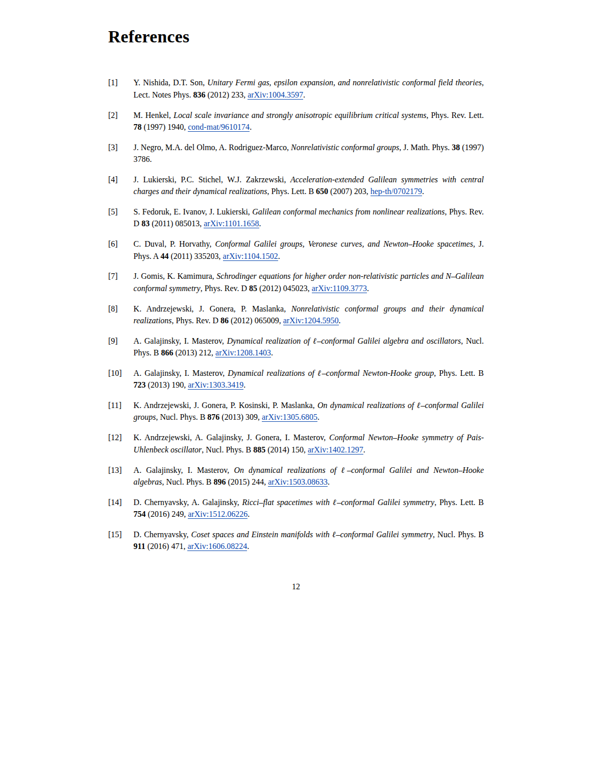References
Y. Nishida, D.T. Son, Unitary Fermi gas, epsilon expansion, and nonrelativistic conformal field theories, Lect. Notes Phys. 836 (2012) 233, arXiv:1004.3597.
M. Henkel, Local scale invariance and strongly anisotropic equilibrium critical systems, Phys. Rev. Lett. 78 (1997) 1940, cond-mat/9610174.
J. Negro, M.A. del Olmo, A. Rodriguez-Marco, Nonrelativistic conformal groups, J. Math. Phys. 38 (1997) 3786.
J. Lukierski, P.C. Stichel, W.J. Zakrzewski, Acceleration-extended Galilean symmetries with central charges and their dynamical realizations, Phys. Lett. B 650 (2007) 203, hep-th/0702179.
S. Fedoruk, E. Ivanov, J. Lukierski, Galilean conformal mechanics from nonlinear realizations, Phys. Rev. D 83 (2011) 085013, arXiv:1101.1658.
C. Duval, P. Horvathy, Conformal Galilei groups, Veronese curves, and Newton–Hooke spacetimes, J. Phys. A 44 (2011) 335203, arXiv:1104.1502.
J. Gomis, K. Kamimura, Schrodinger equations for higher order non-relativistic particles and N–Galilean conformal symmetry, Phys. Rev. D 85 (2012) 045023, arXiv:1109.3773.
K. Andrzejewski, J. Gonera, P. Maslanka, Nonrelativistic conformal groups and their dynamical realizations, Phys. Rev. D 86 (2012) 065009, arXiv:1204.5950.
A. Galajinsky, I. Masterov, Dynamical realization of ℓ–conformal Galilei algebra and oscillators, Nucl. Phys. B 866 (2013) 212, arXiv:1208.1403.
A. Galajinsky, I. Masterov, Dynamical realizations of ℓ–conformal Newton-Hooke group, Phys. Lett. B 723 (2013) 190, arXiv:1303.3419.
K. Andrzejewski, J. Gonera, P. Kosinski, P. Maslanka, On dynamical realizations of ℓ–conformal Galilei groups, Nucl. Phys. B 876 (2013) 309, arXiv:1305.6805.
K. Andrzejewski, A. Galajinsky, J. Gonera, I. Masterov, Conformal Newton–Hooke symmetry of Pais-Uhlenbeck oscillator, Nucl. Phys. B 885 (2014) 150, arXiv:1402.1297.
A. Galajinsky, I. Masterov, On dynamical realizations of ℓ–conformal Galilei and Newton–Hooke algebras, Nucl. Phys. B 896 (2015) 244, arXiv:1503.08633.
D. Chernyavsky, A. Galajinsky, Ricci–flat spacetimes with ℓ–conformal Galilei symmetry, Phys. Lett. B 754 (2016) 249, arXiv:1512.06226.
D. Chernyavsky, Coset spaces and Einstein manifolds with ℓ–conformal Galilei symmetry, Nucl. Phys. B 911 (2016) 471, arXiv:1606.08224.
12